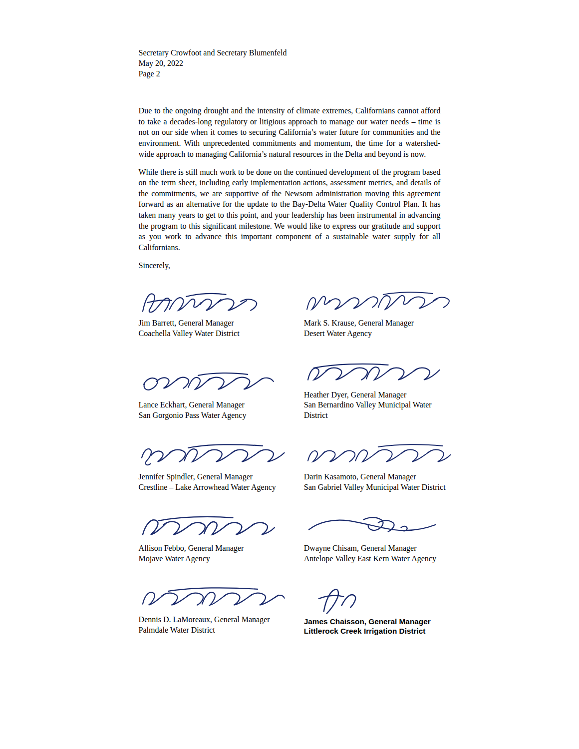Secretary Crowfoot and Secretary Blumenfeld
May 20, 2022
Page 2
Due to the ongoing drought and the intensity of climate extremes, Californians cannot afford to take a decades-long regulatory or litigious approach to manage our water needs – time is not on our side when it comes to securing California’s water future for communities and the environment. With unprecedented commitments and momentum, the time for a watershed-wide approach to managing California’s natural resources in the Delta and beyond is now.
While there is still much work to be done on the continued development of the program based on the term sheet, including early implementation actions, assessment metrics, and details of the commitments, we are supportive of the Newsom administration moving this agreement forward as an alternative for the update to the Bay-Delta Water Quality Control Plan. It has taken many years to get to this point, and your leadership has been instrumental in advancing the program to this significant milestone. We would like to express our gratitude and support as you work to advance this important component of a sustainable water supply for all Californians.
Sincerely,
| Jim Barrett, General Manager Coachella Valley Water District | Mark S. Krause, General Manager Desert Water Agency |
| Lance Eckhart, General Manager San Gorgonio Pass Water Agency | Heather Dyer, General Manager San Bernardino Valley Municipal Water District |
| Jennifer Spindler, General Manager Crestline – Lake Arrowhead Water Agency | Darin Kasamoto, General Manager San Gabriel Valley Municipal Water District |
| Allison Febbo, General Manager Mojave Water Agency | Dwayne Chisam, General Manager Antelope Valley East Kern Water Agency |
| Dennis D. LaMoreaux, General Manager Palmdale Water District | James Chaisson, General Manager Littlerock Creek Irrigation District |